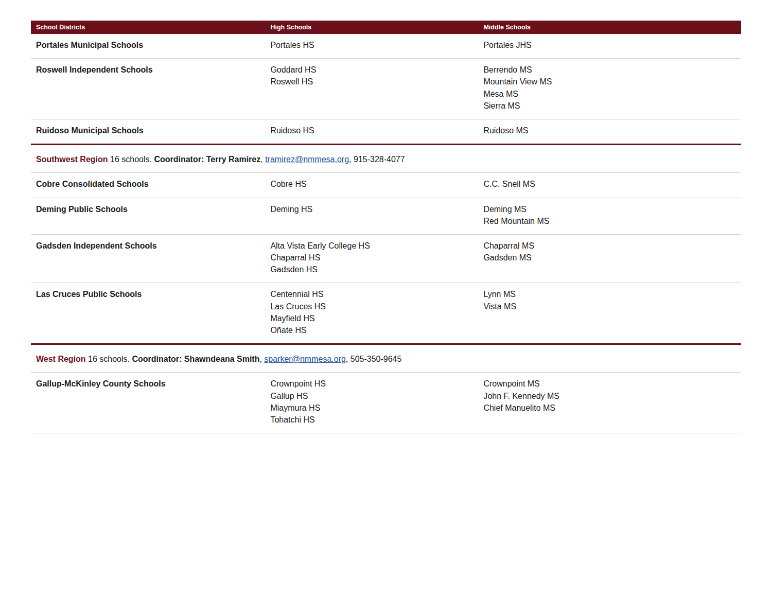| School Districts | High Schools | Middle Schools |
| --- | --- | --- |
| Portales Municipal Schools | Portales HS | Portales JHS |
| Roswell Independent Schools | Goddard HS Roswell HS | Berrendo MS Mountain View MS Mesa MS Sierra MS |
| Ruidoso Municipal Schools | Ruidoso HS | Ruidoso MS |
| Southwest Region 16 schools. Coordinator: Terry Ramirez , tramirez@nmmesa.org , 915-328-4077 |
| Cobre Consolidated Schools | Cobre HS | C.C. Snell MS |
| Deming Public Schools | Deming HS | Deming MS Red Mountain MS |
| Gadsden Independent Schools | Alta Vista Early College HS Chaparral HS Gadsden HS | Chaparral MS Gadsden MS |
| Las Cruces Public Schools | Centennial HS Las Cruces HS Mayfield HS Oñate HS | Lynn MS Vista MS |
| West Region 16 schools. Coordinator: Shawndeana Smith , sparker@nmmesa.org , 505-350-9645 |
| Gallup-McKinley County Schools | Crownpoint HS Gallup HS Miaymura HS Tohatchi HS | Crownpoint MS John F. Kennedy MS Chief Manuelito MS |